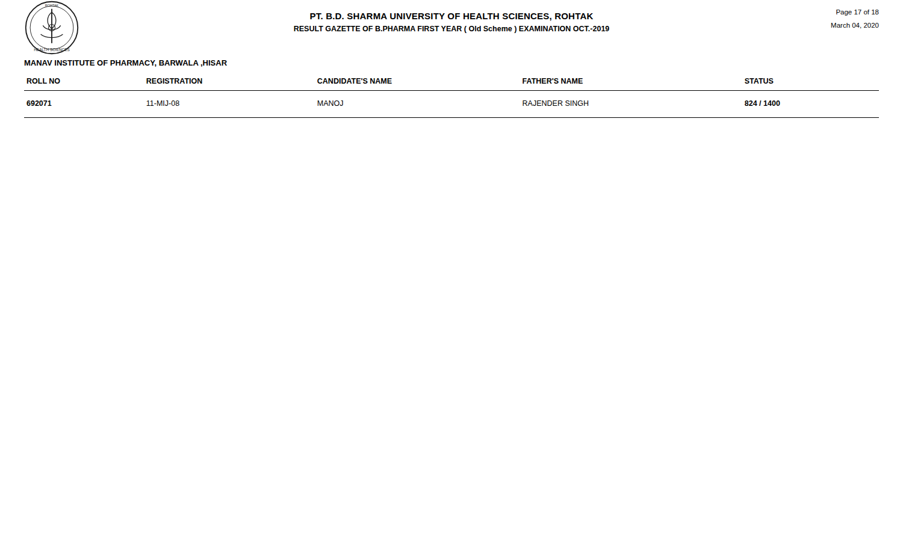HEALTH SCIENCES ROHTAK
PT. B.D. SHARMA UNIVERSITY OF HEALTH SCIENCES, ROHTAK
RESULT GAZETTE OF B.PHARMA FIRST YEAR ( Old Scheme ) EXAMINATION OCT.-2019
Page 17 of 18
March 04, 2020
MANAV INSTITUTE OF PHARMACY, BARWALA ,HISAR
| ROLL NO | REGISTRATION | CANDIDATE'S NAME | FATHER'S NAME | STATUS |
| --- | --- | --- | --- | --- |
| 692071 | 11-MIJ-08 | MANOJ | RAJENDER SINGH | 824 / 1400 |